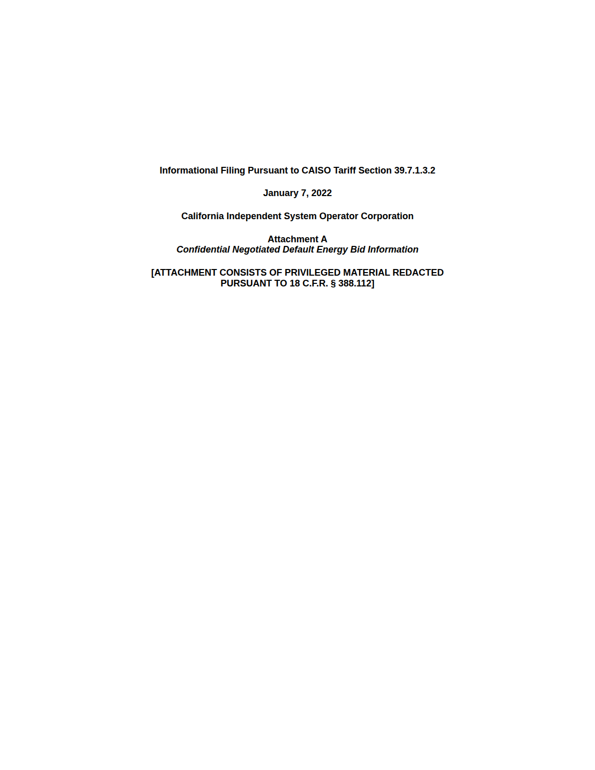Informational Filing Pursuant to CAISO Tariff Section 39.7.1.3.2
January 7, 2022
California Independent System Operator Corporation
Attachment A
Confidential Negotiated Default Energy Bid Information
[ATTACHMENT CONSISTS OF PRIVILEGED MATERIAL REDACTED
PURSUANT TO 18 C.F.R. § 388.112]